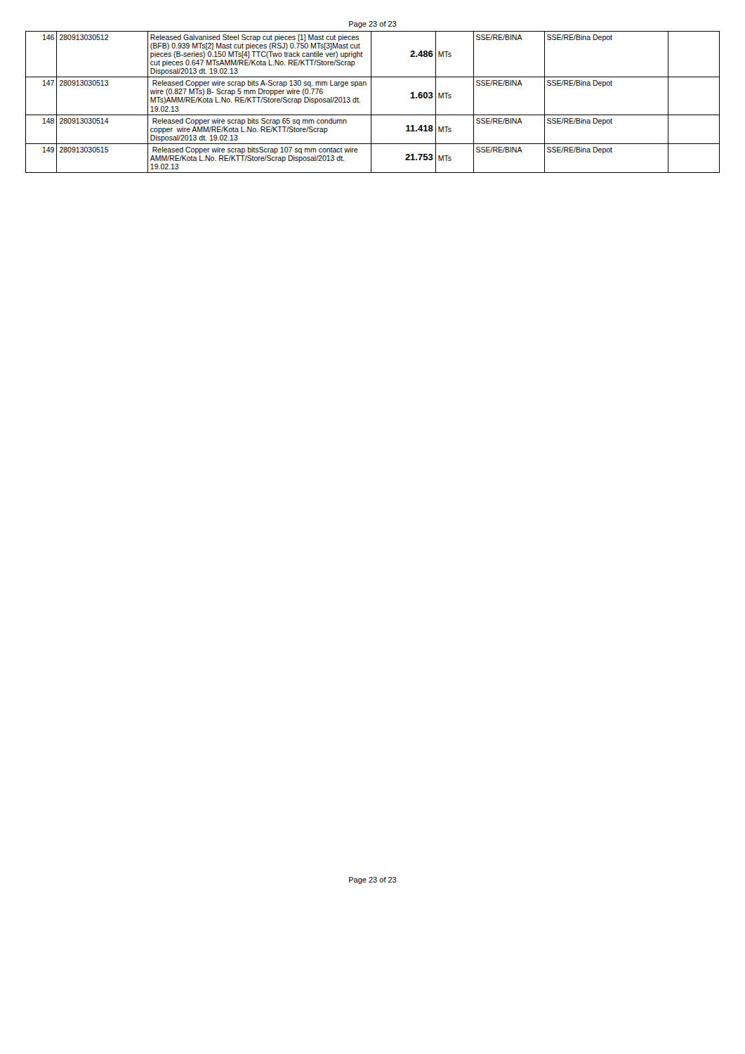Page 23 of 23
| 146 | 280913030512 | Released Galvanised Steel Scrap cut pieces [1] Mast cut pieces (BFB) 0.939 MTs[2] Mast cut pieces (RSJ) 0.750 MTs[3]Mast cut pieces (B-series) 0.150 MTs[4] TTC(Two track cantile ver) upright cut pieces 0.647 MTsAMM/RE/Kota L.No. RE/KTT/Store/Scrap Disposal/2013 dt. 19.02.13 | 2.486 | MTs | SSE/RE/BINA | SSE/RE/Bina Depot | |
| 147 | 280913030513 | Released Copper wire scrap bits A-Scrap 130 sq. mm Large span wire (0.827 MTs) B- Scrap 5 mm Dropper wire (0.776 MTs)AMM/RE/Kota L.No. RE/KTT/Store/Scrap Disposal/2013 dt. 19.02.13 | 1.603 | MTs | SSE/RE/BINA | SSE/RE/Bina Depot | |
| 148 | 280913030514 | Released Copper wire scrap bits Scrap 65 sq mm condumn copper wire AMM/RE/Kota L.No. RE/KTT/Store/Scrap Disposal/2013 dt. 19.02.13 | 11.418 | MTs | SSE/RE/BINA | SSE/RE/Bina Depot | |
| 149 | 280913030515 | Released Copper wire scrap bitsScrap 107 sq mm contact wire AMM/RE/Kota L.No. RE/KTT/Store/Scrap Disposal/2013 dt. 19.02.13 | 21.753 | MTs | SSE/RE/BINA | SSE/RE/Bina Depot | |
Page 23 of 23